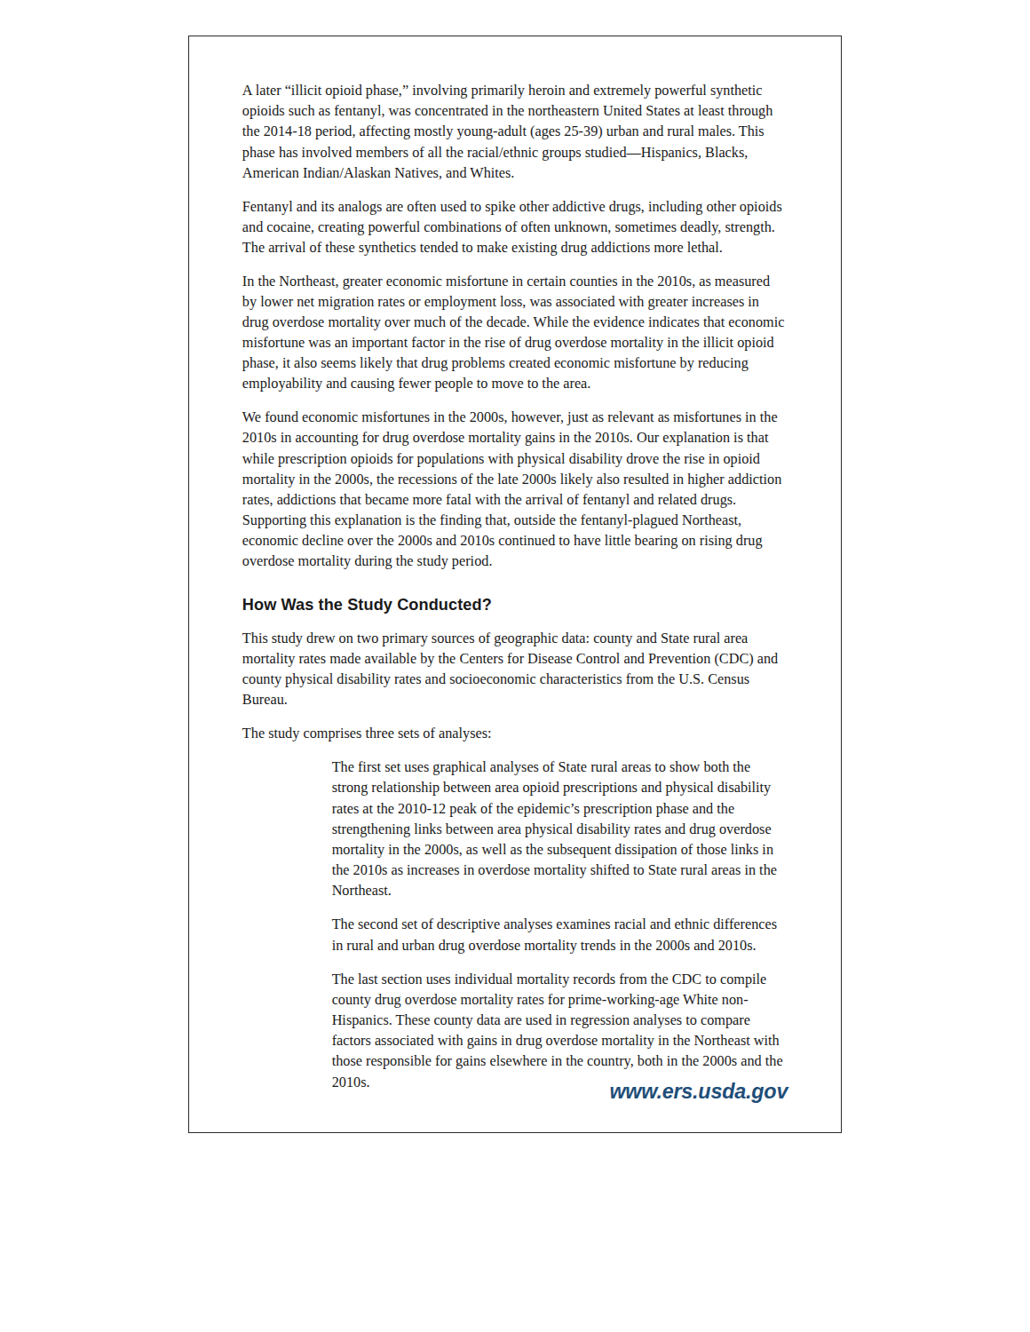A later “illicit opioid phase,” involving primarily heroin and extremely powerful synthetic opioids such as fentanyl, was concentrated in the northeastern United States at least through the 2014-18 period, affecting mostly young-adult (ages 25-39) urban and rural males. This phase has involved members of all the racial/ethnic groups studied—Hispanics, Blacks, American Indian/Alaskan Natives, and Whites.
Fentanyl and its analogs are often used to spike other addictive drugs, including other opioids and cocaine, creating powerful combinations of often unknown, sometimes deadly, strength. The arrival of these synthetics tended to make existing drug addictions more lethal.
In the Northeast, greater economic misfortune in certain counties in the 2010s, as measured by lower net migration rates or employment loss, was associated with greater increases in drug overdose mortality over much of the decade. While the evidence indicates that economic misfortune was an important factor in the rise of drug overdose mortality in the illicit opioid phase, it also seems likely that drug problems created economic misfortune by reducing employability and causing fewer people to move to the area.
We found economic misfortunes in the 2000s, however, just as relevant as misfortunes in the 2010s in accounting for drug overdose mortality gains in the 2010s. Our explanation is that while prescription opioids for populations with physical disability drove the rise in opioid mortality in the 2000s, the recessions of the late 2000s likely also resulted in higher addiction rates, addictions that became more fatal with the arrival of fentanyl and related drugs. Supporting this explanation is the finding that, outside the fentanyl-plagued Northeast, economic decline over the 2000s and 2010s continued to have little bearing on rising drug overdose mortality during the study period.
How Was the Study Conducted?
This study drew on two primary sources of geographic data: county and State rural area mortality rates made available by the Centers for Disease Control and Prevention (CDC) and county physical disability rates and socioeconomic characteristics from the U.S. Census Bureau.
The study comprises three sets of analyses:
The first set uses graphical analyses of State rural areas to show both the strong relationship between area opioid prescriptions and physical disability rates at the 2010-12 peak of the epidemic’s prescription phase and the strengthening links between area physical disability rates and drug overdose mortality in the 2000s, as well as the subsequent dissipation of those links in the 2010s as increases in overdose mortality shifted to State rural areas in the Northeast.
The second set of descriptive analyses examines racial and ethnic differences in rural and urban drug overdose mortality trends in the 2000s and 2010s.
The last section uses individual mortality records from the CDC to compile county drug overdose mortality rates for prime-working-age White non-Hispanics. These county data are used in regression analyses to compare factors associated with gains in drug overdose mortality in the Northeast with those responsible for gains elsewhere in the country, both in the 2000s and the 2010s.
www.ers.usda.gov